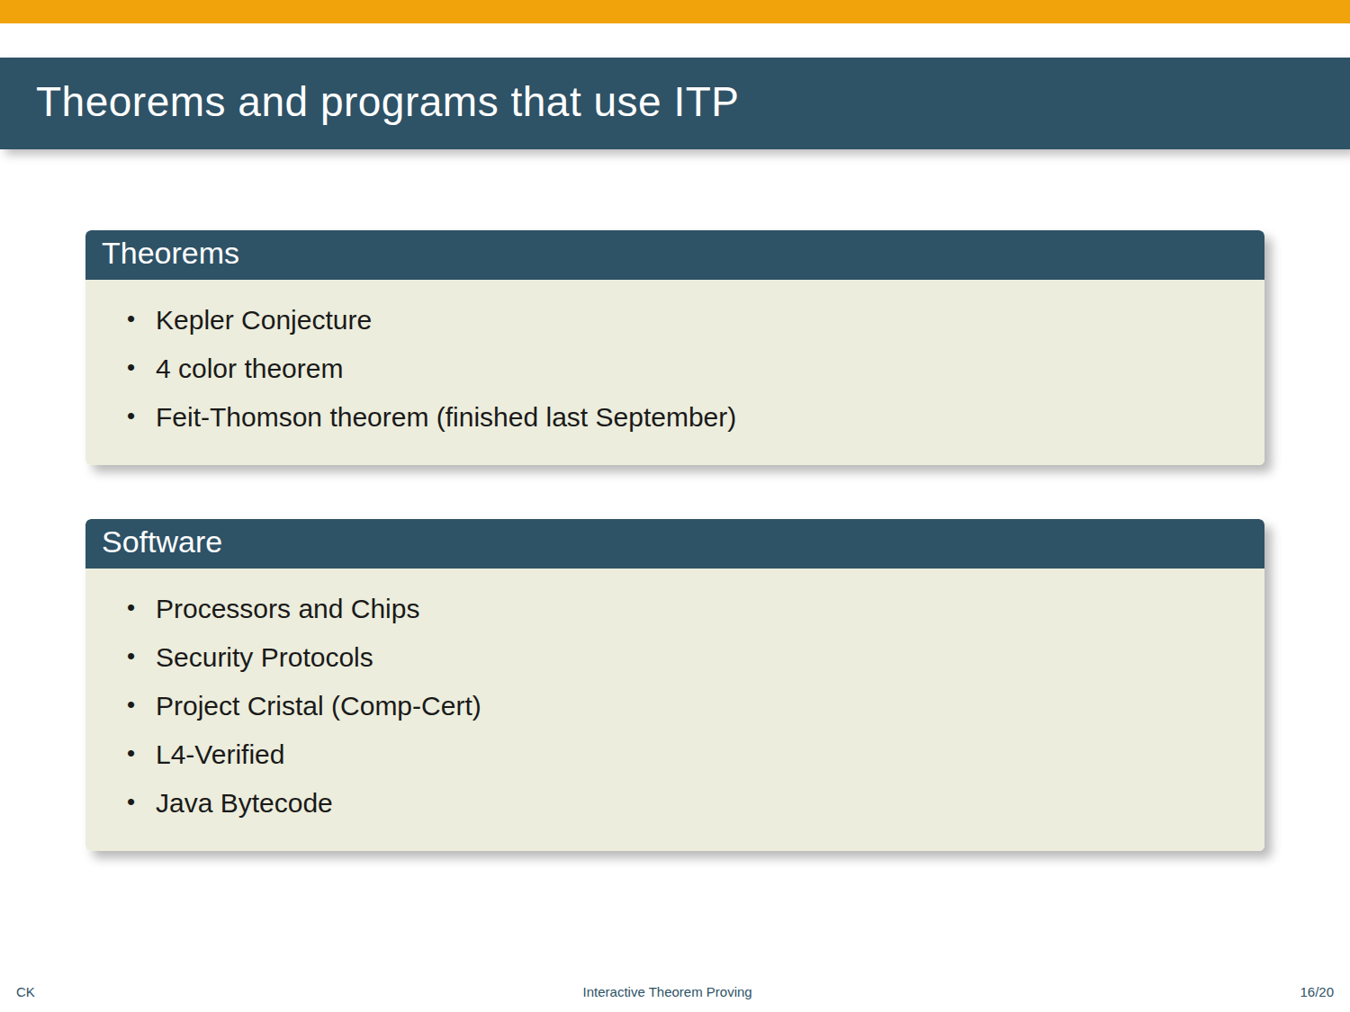Theorems and programs that use ITP
Theorems
Kepler Conjecture
4 color theorem
Feit-Thomson theorem (finished last September)
Software
Processors and Chips
Security Protocols
Project Cristal (Comp-Cert)
L4-Verified
Java Bytecode
CK
Interactive Theorem Proving
16/20